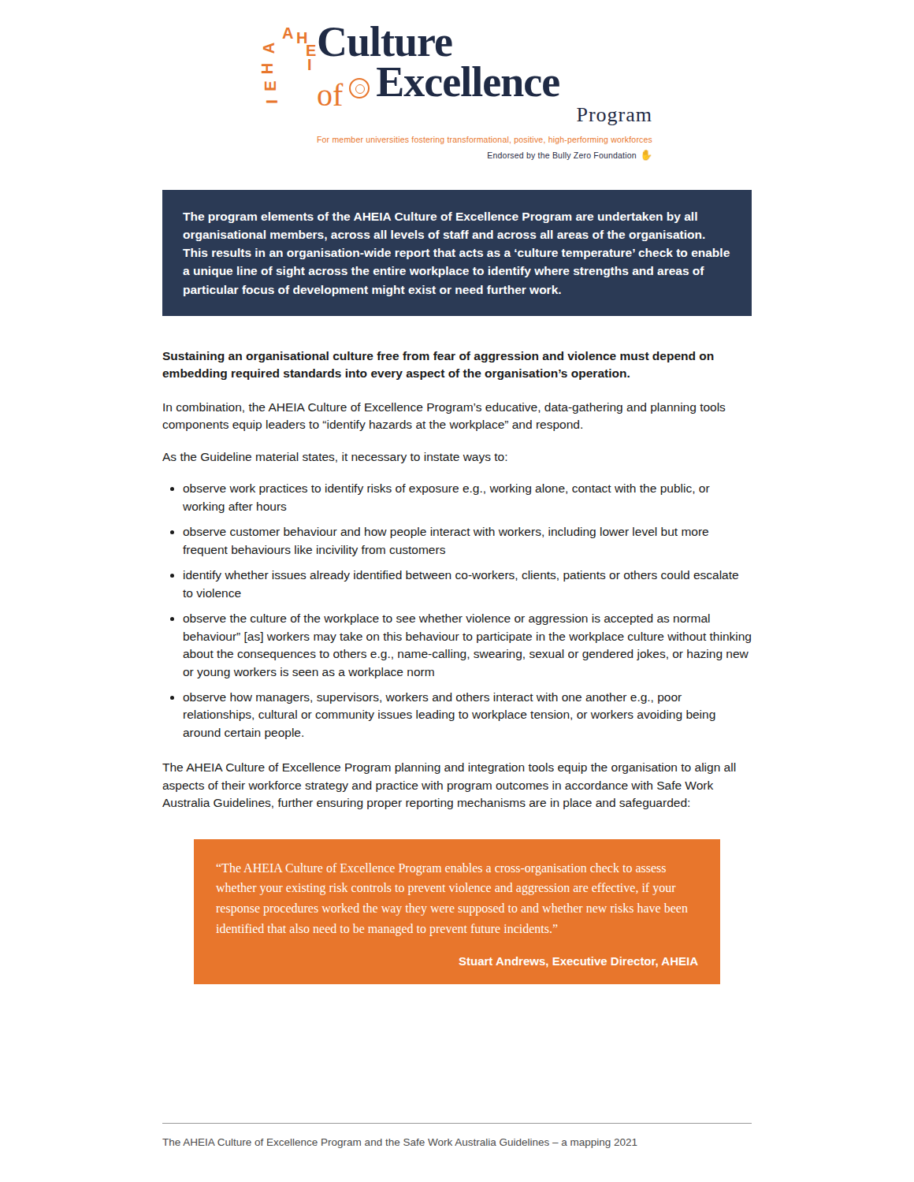A H E I A H E I
Culture
of Excellence
Program
For member universities fostering transformational, positive, high-performing workforces
Endorsed by the Bully Zero Foundation✋
The program elements of the AHEIA Culture of Excellence Program are undertaken by all organisational members, across all levels of staff and across all areas of the organisation. This results in an organisation-wide report that acts as a ‘culture temperature’ check to enable a unique line of sight across the entire workplace to identify where strengths and areas of particular focus of development might exist or need further work.
Sustaining an organisational culture free from fear of aggression and violence must depend on embedding required standards into every aspect of the organisation’s operation.
In combination, the AHEIA Culture of Excellence Program’s educative, data-gathering and planning tools components equip leaders to “identify hazards at the workplace” and respond.
As the Guideline material states, it necessary to instate ways to:
observe work practices to identify risks of exposure e.g., working alone, contact with the public, or working after hours
observe customer behaviour and how people interact with workers, including lower level but more frequent behaviours like incivility from customers
identify whether issues already identified between co-workers, clients, patients or others could escalate to violence
observe the culture of the workplace to see whether violence or aggression is accepted as normal behaviour” [as] workers may take on this behaviour to participate in the workplace culture without thinking about the consequences to others e.g., name-calling, swearing, sexual or gendered jokes, or hazing new or young workers is seen as a workplace norm
observe how managers, supervisors, workers and others interact with one another e.g., poor relationships, cultural or community issues leading to workplace tension, or workers avoiding being around certain people.
The AHEIA Culture of Excellence Program planning and integration tools equip the organisation to align all aspects of their workforce strategy and practice with program outcomes in accordance with Safe Work Australia Guidelines, further ensuring proper reporting mechanisms are in place and safeguarded:
“The AHEIA Culture of Excellence Program enables a cross-organisation check to assess whether your existing risk controls to prevent violence and aggression are effective, if your response procedures worked the way they were supposed to and whether new risks have been identified that also need to be managed to prevent future incidents.”
Stuart Andrews, Executive Director, AHEIA
The AHEIA Culture of Excellence Program and the Safe Work Australia Guidelines – a mapping 2021